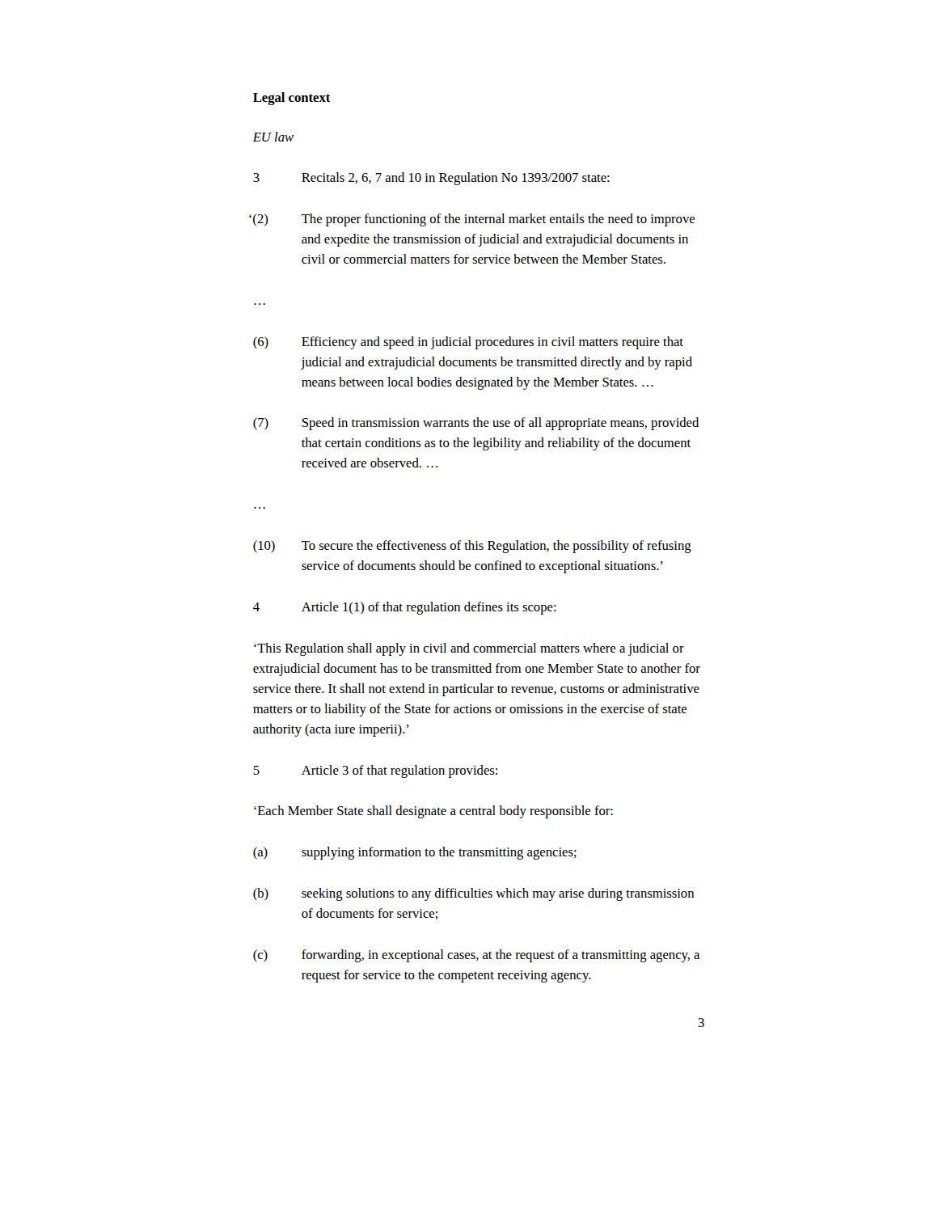Legal context
EU law
3 Recitals 2, 6, 7 and 10 in Regulation No 1393/2007 state:
‘(2) The proper functioning of the internal market entails the need to improve and expedite the transmission of judicial and extrajudicial documents in civil or commercial matters for service between the Member States.
…
(6) Efficiency and speed in judicial procedures in civil matters require that judicial and extrajudicial documents be transmitted directly and by rapid means between local bodies designated by the Member States. …
(7) Speed in transmission warrants the use of all appropriate means, provided that certain conditions as to the legibility and reliability of the document received are observed. …
…
(10) To secure the effectiveness of this Regulation, the possibility of refusing service of documents should be confined to exceptional situations.’
4 Article 1(1) of that regulation defines its scope:
‘This Regulation shall apply in civil and commercial matters where a judicial or extrajudicial document has to be transmitted from one Member State to another for service there. It shall not extend in particular to revenue, customs or administrative matters or to liability of the State for actions or omissions in the exercise of state authority (acta iure imperii).’
5 Article 3 of that regulation provides:
‘Each Member State shall designate a central body responsible for:
(a) supplying information to the transmitting agencies;
(b) seeking solutions to any difficulties which may arise during transmission of documents for service;
(c) forwarding, in exceptional cases, at the request of a transmitting agency, a request for service to the competent receiving agency.
3